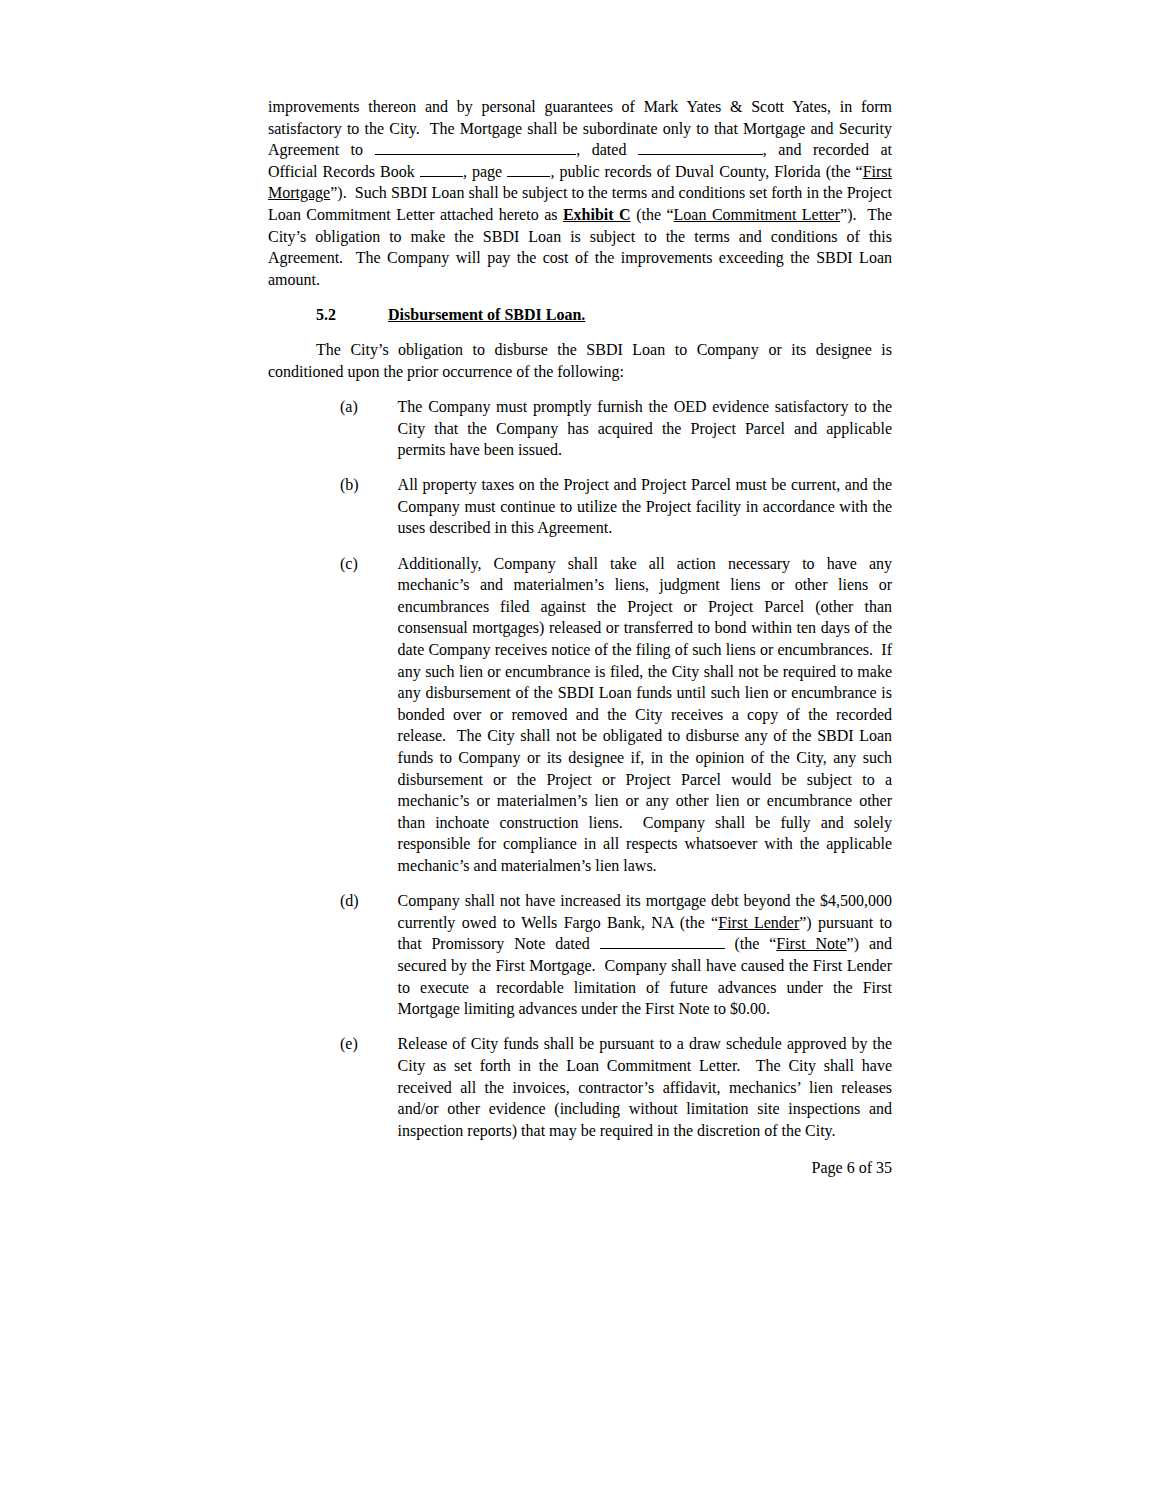improvements thereon and by personal guarantees of Mark Yates & Scott Yates, in form satisfactory to the City. The Mortgage shall be subordinate only to that Mortgage and Security Agreement to , dated , and recorded at Official Records Book , page , public records of Duval County, Florida (the “First Mortgage”). Such SBDI Loan shall be subject to the terms and conditions set forth in the Project Loan Commitment Letter attached hereto as Exhibit C (the “Loan Commitment Letter”). The City’s obligation to make the SBDI Loan is subject to the terms and conditions of this Agreement. The Company will pay the cost of the improvements exceeding the SBDI Loan amount.
5.2 Disbursement of SBDI Loan.
The City’s obligation to disburse the SBDI Loan to Company or its designee is conditioned upon the prior occurrence of the following:
(a) The Company must promptly furnish the OED evidence satisfactory to the City that the Company has acquired the Project Parcel and applicable permits have been issued.
(b) All property taxes on the Project and Project Parcel must be current, and the Company must continue to utilize the Project facility in accordance with the uses described in this Agreement.
(c) Additionally, Company shall take all action necessary to have any mechanic’s and materialmen’s liens, judgment liens or other liens or encumbrances filed against the Project or Project Parcel (other than consensual mortgages) released or transferred to bond within ten days of the date Company receives notice of the filing of such liens or encumbrances. If any such lien or encumbrance is filed, the City shall not be required to make any disbursement of the SBDI Loan funds until such lien or encumbrance is bonded over or removed and the City receives a copy of the recorded release. The City shall not be obligated to disburse any of the SBDI Loan funds to Company or its designee if, in the opinion of the City, any such disbursement or the Project or Project Parcel would be subject to a mechanic’s or materialmen’s lien or any other lien or encumbrance other than inchoate construction liens. Company shall be fully and solely responsible for compliance in all respects whatsoever with the applicable mechanic’s and materialmen’s lien laws.
(d) Company shall not have increased its mortgage debt beyond the $4,500,000 currently owed to Wells Fargo Bank, NA (the “First Lender”) pursuant to that Promissory Note dated (the “First Note”) and secured by the First Mortgage. Company shall have caused the First Lender to execute a recordable limitation of future advances under the First Mortgage limiting advances under the First Note to $0.00.
(e) Release of City funds shall be pursuant to a draw schedule approved by the City as set forth in the Loan Commitment Letter. The City shall have received all the invoices, contractor’s affidavit, mechanics’ lien releases and/or other evidence (including without limitation site inspections and inspection reports) that may be required in the discretion of the City.
Page 6 of 35